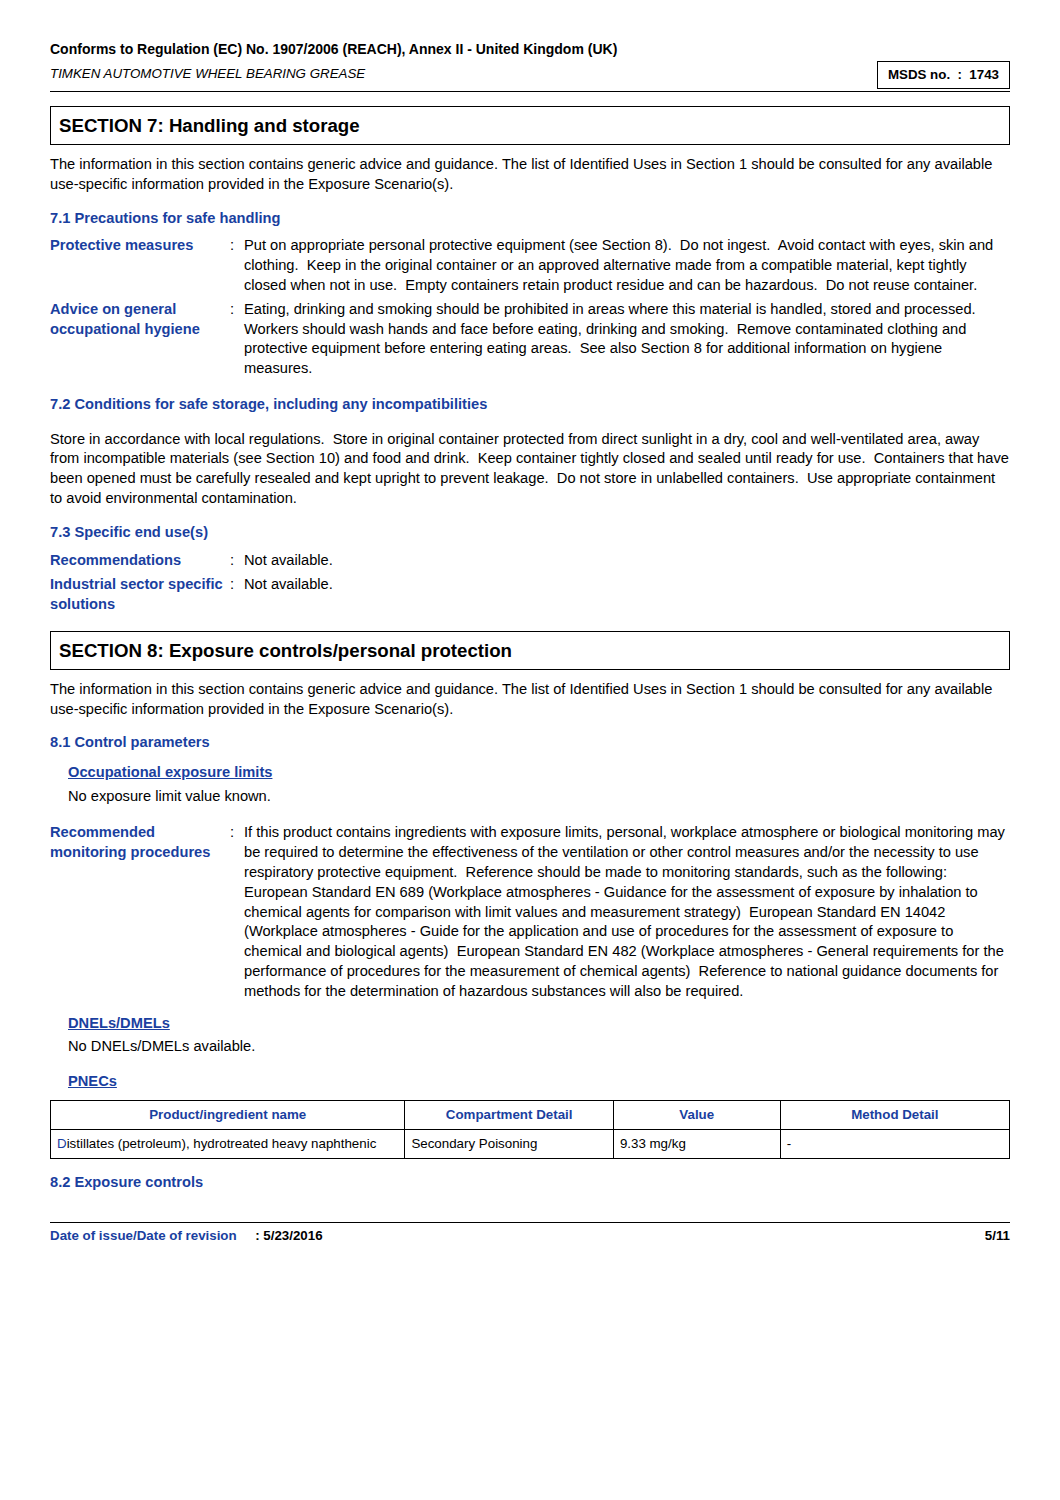Conforms to Regulation (EC) No. 1907/2006 (REACH), Annex II - United Kingdom (UK)
TIMKEN AUTOMOTIVE WHEEL BEARING GREASE
MSDS no. : 1743
SECTION 7: Handling and storage
The information in this section contains generic advice and guidance. The list of Identified Uses in Section 1 should be consulted for any available use-specific information provided in the Exposure Scenario(s).
7.1 Precautions for safe handling
| Protective measures | : | Put on appropriate personal protective equipment (see Section 8). Do not ingest. Avoid contact with eyes, skin and clothing. Keep in the original container or an approved alternative made from a compatible material, kept tightly closed when not in use. Empty containers retain product residue and can be hazardous. Do not reuse container. |
| Advice on general occupational hygiene | : | Eating, drinking and smoking should be prohibited in areas where this material is handled, stored and processed. Workers should wash hands and face before eating, drinking and smoking. Remove contaminated clothing and protective equipment before entering eating areas. See also Section 8 for additional information on hygiene measures. |
7.2 Conditions for safe storage, including any incompatibilities
Store in accordance with local regulations. Store in original container protected from direct sunlight in a dry, cool and well-ventilated area, away from incompatible materials (see Section 10) and food and drink. Keep container tightly closed and sealed until ready for use. Containers that have been opened must be carefully resealed and kept upright to prevent leakage. Do not store in unlabelled containers. Use appropriate containment to avoid environmental contamination.
7.3 Specific end use(s)
| Recommendations | : | Not available. |
| Industrial sector specific solutions | : | Not available. |
SECTION 8: Exposure controls/personal protection
The information in this section contains generic advice and guidance. The list of Identified Uses in Section 1 should be consulted for any available use-specific information provided in the Exposure Scenario(s).
8.1 Control parameters
Occupational exposure limits
No exposure limit value known.
| Recommended monitoring procedures | : | If this product contains ingredients with exposure limits, personal, workplace atmosphere or biological monitoring may be required to determine the effectiveness of the ventilation or other control measures and/or the necessity to use respiratory protective equipment. Reference should be made to monitoring standards, such as the following: European Standard EN 689 (Workplace atmospheres - Guidance for the assessment of exposure by inhalation to chemical agents for comparison with limit values and measurement strategy) European Standard EN 14042 (Workplace atmospheres - Guide for the application and use of procedures for the assessment of exposure to chemical and biological agents) European Standard EN 482 (Workplace atmospheres - General requirements for the performance of procedures for the measurement of chemical agents) Reference to national guidance documents for methods for the determination of hazardous substances will also be required. |
DNELs/DMELs
No DNELs/DMELs available.
PNECs
| Product/ingredient name | Compartment Detail | Value | Method Detail |
| --- | --- | --- | --- |
| D istillates (petroleum), hydrotreated heavy naphthenic | Secondary Poisoning | 9.33 mg/kg | - |
8.2 Exposure controls
Date of issue/Date of revision : 5/23/2016
5/11